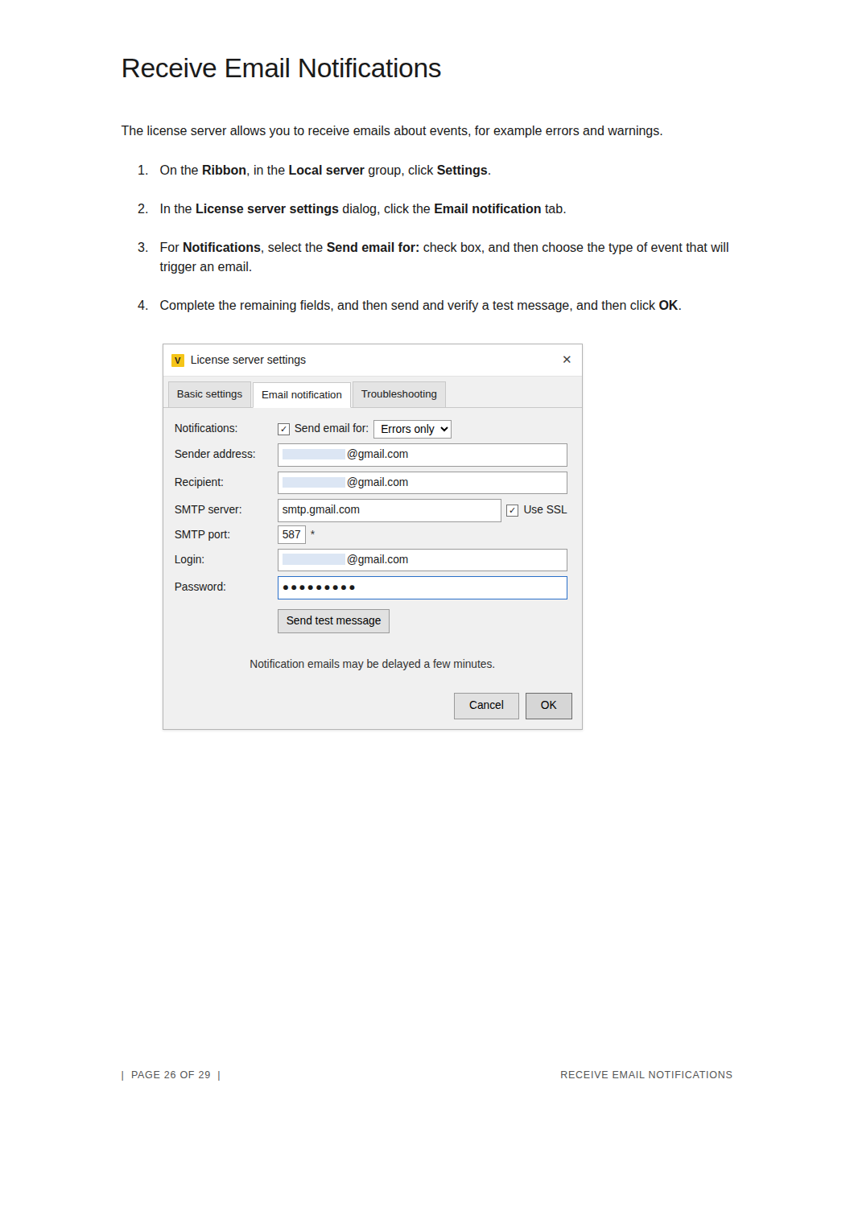Receive Email Notifications
The license server allows you to receive emails about events, for example errors and warnings.
On the Ribbon, in the Local server group, click Settings.
In the License server settings dialog, click the Email notification tab.
For Notifications, select the Send email for: check box, and then choose the type of event that will trigger an email.
Complete the remaining fields, and then send and verify a test message, and then click OK.
V License server settings ✕
Basic settings
Email notification
Troubleshooting
| Notifications: | ✓ Send email for: Errors only |
| Sender address: | @gmail.com |
| Recipient: | @gmail.com |
| SMTP server: | smtp.gmail.com ✓ Use SSL |
| SMTP port: | 587 * |
| Login: | @gmail.com |
| Password: | ●●●●●●●●● |
| | Send test message |
Notification emails may be delayed a few minutes.
Cancel OK
| PAGE 26 OF 29 |
Receive Email Notifications